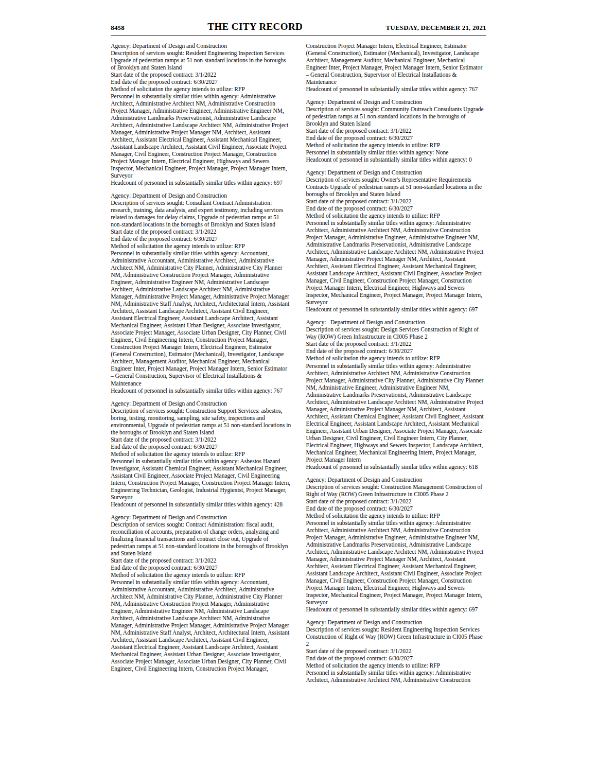8458
THE CITY RECORD
TUESDAY, DECEMBER 21, 2021
Agency: Department of Design and Construction
Description of services sought: Resident Engineering Inspection Services Upgrade of pedestrian ramps at 51 non-standard locations in the boroughs of Brooklyn and Staten Island
Start date of the proposed contract: 3/1/2022
End date of the proposed contract: 6/30/2027
Method of solicitation the agency intends to utilize: RFP
Personnel in substantially similar titles within agency: Administrative Architect, Administrative Architect NM, Administrative Construction Project Manager, Administrative Engineer, Administrative Engineer NM, Administrative Landmarks Preservationist, Administrative Landscape Architect, Administrative Landscape Architect NM, Administrative Project Manager, Administrative Project Manager NM, Architect, Assistant Architect, Assistant Electrical Engineer, Assistant Mechanical Engineer, Assistant Landscape Architect, Assistant Civil Engineer, Associate Project Manager, Civil Engineer, Construction Project Manager, Construction Project Manager Intern, Electrical Engineer, Highways and Sewers Inspector, Mechanical Engineer, Project Manager, Project Manager Intern, Surveyor
Headcount of personnel in substantially similar titles within agency: 697
Agency: Department of Design and Construction
Description of services sought: Consultant Contract Administration: research, training, data analysis, and expert testimony, including services related to damages for delay claims, Upgrade of pedestrian ramps at 51 non-standard locations in the boroughs of Brooklyn and Staten Island
Start date of the proposed contract: 3/1/2022
End date of the proposed contract: 6/30/2027
Method of solicitation the agency intends to utilize: RFP
Personnel in substantially similar titles within agency: Accountant, Administrative Accountant, Administrative Architect, Administrative Architect NM, Administrative City Planner, Administrative City Planner NM, Administrative Construction Project Manager, Administrative Engineer, Administrative Engineer NM, Administrative Landscape Architect, Administrative Landscape Architect NM, Administrative Manager, Administrative Project Manager, Administrative Project Manager NM, Administrative Staff Analyst, Architect, Architectural Intern, Assistant Architect, Assistant Landscape Architect, Assistant Civil Engineer, Assistant Electrical Engineer, Assistant Landscape Architect, Assistant Mechanical Engineer, Assistant Urban Designer, Associate Investigator, Associate Project Manager, Associate Urban Designer, City Planner, Civil Engineer, Civil Engineering Intern, Construction Project Manager, Construction Project Manager Intern, Electrical Engineer, Estimator (General Construction), Estimator (Mechanical), Investigator, Landscape Architect, Management Auditor, Mechanical Engineer, Mechanical Engineer Inter, Project Manager, Project Manager Intern, Senior Estimator – General Construction, Supervisor of Electrical Installations & Maintenance
Headcount of personnel in substantially similar titles within agency: 767
Agency: Department of Design and Construction
Description of services sought: Construction Support Services: asbestos, boring, testing, monitoring, sampling, site safety, inspections and environmental, Upgrade of pedestrian ramps at 51 non-standard locations in the boroughs of Brooklyn and Staten Island
Start date of the proposed contract: 3/1/2022
End date of the proposed contract: 6/30/2027
Method of solicitation the agency intends to utilize: RFP
Personnel in substantially similar titles within agency: Asbestos Hazard Investigator, Assistant Chemical Engineer, Assistant Mechanical Engineer, Assistant Civil Engineer, Associate Project Manager, Civil Engineering Intern, Construction Project Manager, Construction Project Manager Intern, Engineering Technician, Geologist, Industrial Hygienist, Project Manager, Surveyor
Headcount of personnel in substantially similar titles within agency: 428
Agency: Department of Design and Construction
Description of services sought: Contract Administration: fiscal audit, reconciliation of accounts, preparation of change orders, analyzing and finalizing financial transactions and contract close out, Upgrade of pedestrian ramps at 51 non-standard locations in the boroughs of Brooklyn and Staten Island
Start date of the proposed contract: 3/1/2022
End date of the proposed contract: 6/30/2027
Method of solicitation the agency intends to utilize: RFP
Personnel in substantially similar titles within agency: Accountant, Administrative Accountant, Administrative Architect, Administrative Architect NM, Administrative City Planner, Administrative City Planner NM, Administrative Construction Project Manager, Administrative Engineer, Administrative Engineer NM, Administrative Landscape Architect, Administrative Landscape Architect NM, Administrative Manager, Administrative Project Manager, Administrative Project Manager NM, Administrative Staff Analyst, Architect, Architectural Intern, Assistant Architect, Assistant Landscape Architect, Assistant Civil Engineer, Assistant Electrical Engineer, Assistant Landscape Architect, Assistant Mechanical Engineer, Assistant Urban Designer, Associate Investigator, Associate Project Manager, Associate Urban Designer, City Planner, Civil Engineer, Civil Engineering Intern, Construction Project Manager,
Construction Project Manager Intern, Electrical Engineer, Estimator (General Construction), Estimator (Mechanical), Investigator, Landscape Architect, Management Auditor, Mechanical Engineer, Mechanical Engineer Inter, Project Manager, Project Manager Intern, Senior Estimator – General Construction, Supervisor of Electrical Installations & Maintenance
Headcount of personnel in substantially similar titles within agency: 767
Agency: Department of Design and Construction
Description of services sought: Community Outreach Consultants Upgrade of pedestrian ramps at 51 non-standard locations in the boroughs of Brooklyn and Staten Island
Start date of the proposed contract: 3/1/2022
End date of the proposed contract: 6/30/2027
Method of solicitation the agency intends to utilize: RFP
Personnel in substantially similar titles within agency: None
Headcount of personnel in substantially similar titles within agency: 0
Agency: Department of Design and Construction
Description of services sought: Owner's Representative Requirements Contracts Upgrade of pedestrian ramps at 51 non-standard locations in the boroughs of Brooklyn and Staten Island
Start date of the proposed contract: 3/1/2022
End date of the proposed contract: 6/30/2027
Method of solicitation the agency intends to utilize: RFP
Personnel in substantially similar titles within agency: Administrative Architect, Administrative Architect NM, Administrative Construction Project Manager, Administrative Engineer, Administrative Engineer NM, Administrative Landmarks Preservationist, Administrative Landscape Architect, Administrative Landscape Architect NM, Administrative Project Manager, Administrative Project Manager NM, Architect, Assistant Architect, Assistant Electrical Engineer, Assistant Mechanical Engineer, Assistant Landscape Architect, Assistant Civil Engineer, Associate Project Manager, Civil Engineer, Construction Project Manager, Construction Project Manager Intern, Electrical Engineer, Highways and Sewers Inspector, Mechanical Engineer, Project Manager, Project Manager Intern, Surveyor
Headcount of personnel in substantially similar titles within agency: 697
Agency: Department of Design and Construction
Description of services sought: Design Services Construction of Right of Way (ROW) Green Infrastructure in CI005 Phase 2
Start date of the proposed contract: 3/1/2022
End date of the proposed contract: 6/30/2027
Method of solicitation the agency intends to utilize: RFP
Personnel in substantially similar titles within agency: Administrative Architect, Administrative Architect NM, Administrative Construction Project Manager, Administrative City Planner, Administrative City Planner NM, Administrative Engineer, Administrative Engineer NM, Administrative Landmarks Preservationist, Administrative Landscape Architect, Administrative Landscape Architect NM, Administrative Project Manager, Administrative Project Manager NM, Architect, Assistant Architect, Assistant Chemical Engineer, Assistant Civil Engineer, Assistant Electrical Engineer, Assistant Landscape Architect, Assistant Mechanical Engineer, Assistant Urban Designer, Associate Project Manager, Associate Urban Designer, Civil Engineer, Civil Engineer Intern, City Planner, Electrical Engineer, Highways and Sewers Inspector, Landscape Architect, Mechanical Engineer, Mechanical Engineering Intern, Project Manager, Project Manager Intern
Headcount of personnel in substantially similar titles within agency: 618
Agency: Department of Design and Construction
Description of services sought: Construction Management Construction of Right of Way (ROW) Green Infrastructure in CI005 Phase 2
Start date of the proposed contract: 3/1/2022
End date of the proposed contract: 6/30/2027
Method of solicitation the agency intends to utilize: RFP
Personnel in substantially similar titles within agency: Administrative Architect, Administrative Architect NM, Administrative Construction Project Manager, Administrative Engineer, Administrative Engineer NM, Administrative Landmarks Preservationist, Administrative Landscape Architect, Administrative Landscape Architect NM, Administrative Project Manager, Administrative Project Manager NM, Architect, Assistant Architect, Assistant Electrical Engineer, Assistant Mechanical Engineer, Assistant Landscape Architect, Assistant Civil Engineer, Associate Project Manager, Civil Engineer, Construction Project Manager, Construction Project Manager Intern, Electrical Engineer, Highways and Sewers Inspector, Mechanical Engineer, Project Manager, Project Manager Intern, Surveyor
Headcount of personnel in substantially similar titles within agency: 697
Agency: Department of Design and Construction
Description of services sought: Resident Engineering Inspection Services Construction of Right of Way (ROW) Green Infrastructure in CI005 Phase 2
Start date of the proposed contract: 3/1/2022
End date of the proposed contract: 6/30/2027
Method of solicitation the agency intends to utilize: RFP
Personnel in substantially similar titles within agency: Administrative Architect, Administrative Architect NM, Administrative Construction